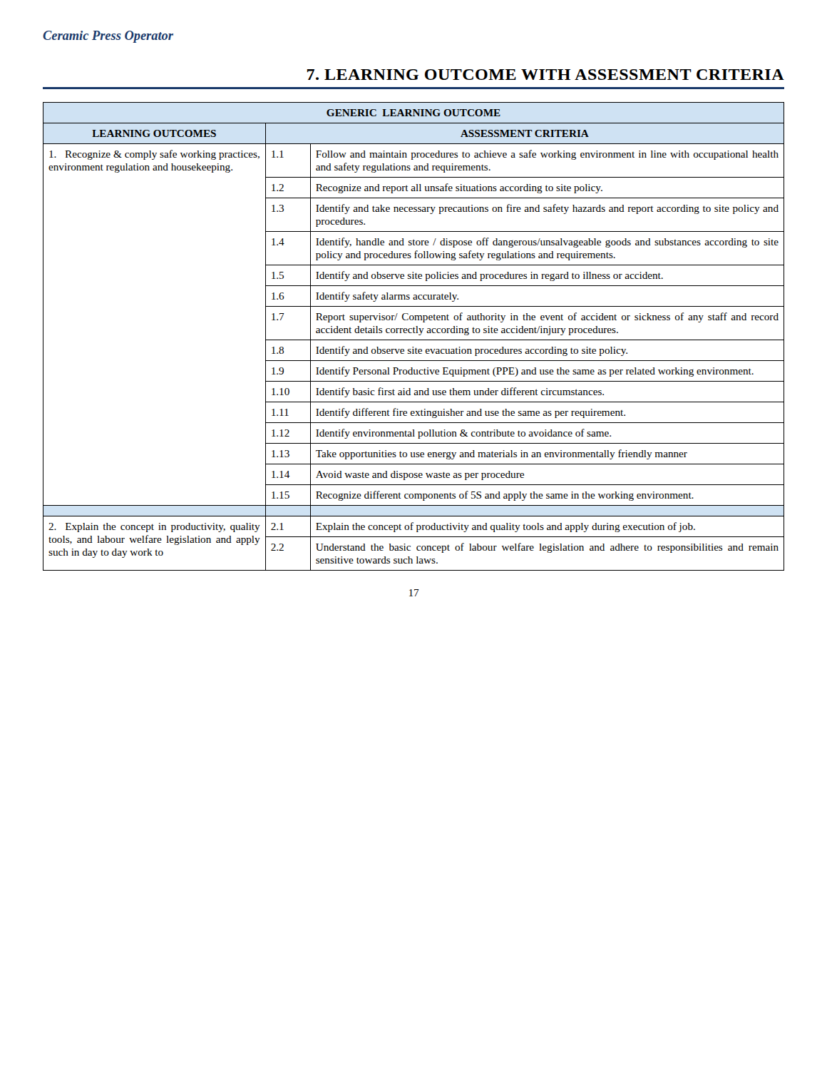Ceramic Press Operator
7. LEARNING OUTCOME WITH ASSESSMENT CRITERIA
| GENERIC LEARNING OUTCOME |
| LEARNING OUTCOMES | ASSESSMENT CRITERIA |
| 1. Recognize & comply safe working practices, environment regulation and housekeeping. | 1.1 | Follow and maintain procedures to achieve a safe working environment in line with occupational health and safety regulations and requirements. |
| 1.2 | Recognize and report all unsafe situations according to site policy. |
| 1.3 | Identify and take necessary precautions on fire and safety hazards and report according to site policy and procedures. |
| 1.4 | Identify, handle and store / dispose off dangerous/unsalvageable goods and substances according to site policy and procedures following safety regulations and requirements. |
| 1.5 | Identify and observe site policies and procedures in regard to illness or accident. |
| 1.6 | Identify safety alarms accurately. |
| 1.7 | Report supervisor/ Competent of authority in the event of accident or sickness of any staff and record accident details correctly according to site accident/injury procedures. |
| 1.8 | Identify and observe site evacuation procedures according to site policy. |
| 1.9 | Identify Personal Productive Equipment (PPE) and use the same as per related working environment. |
| 1.10 | Identify basic first aid and use them under different circumstances. |
| 1.11 | Identify different fire extinguisher and use the same as per requirement. |
| 1.12 | Identify environmental pollution & contribute to avoidance of same. |
| 1.13 | Take opportunities to use energy and materials in an environmentally friendly manner |
| 1.14 | Avoid waste and dispose waste as per procedure |
| 1.15 | Recognize different components of 5S and apply the same in the working environment. |
| 2. Explain the concept in productivity, quality tools, and labour welfare legislation and apply such in day to day work to | 2.1 | Explain the concept of productivity and quality tools and apply during execution of job. |
| 2.2 | Understand the basic concept of labour welfare legislation and adhere to responsibilities and remain sensitive towards such laws. |
17